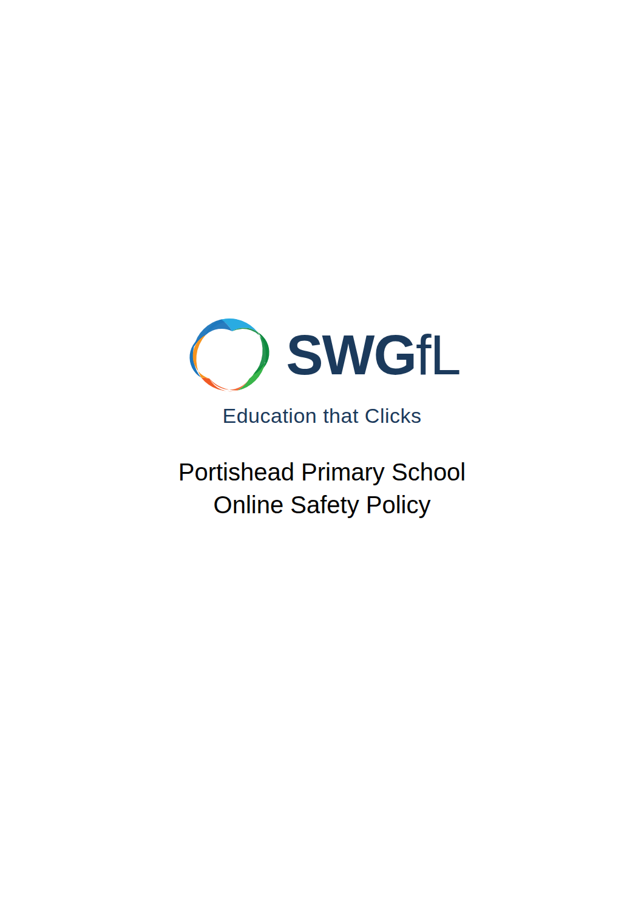SWGfL
Education that Clicks
Portishead Primary School Online Safety Policy